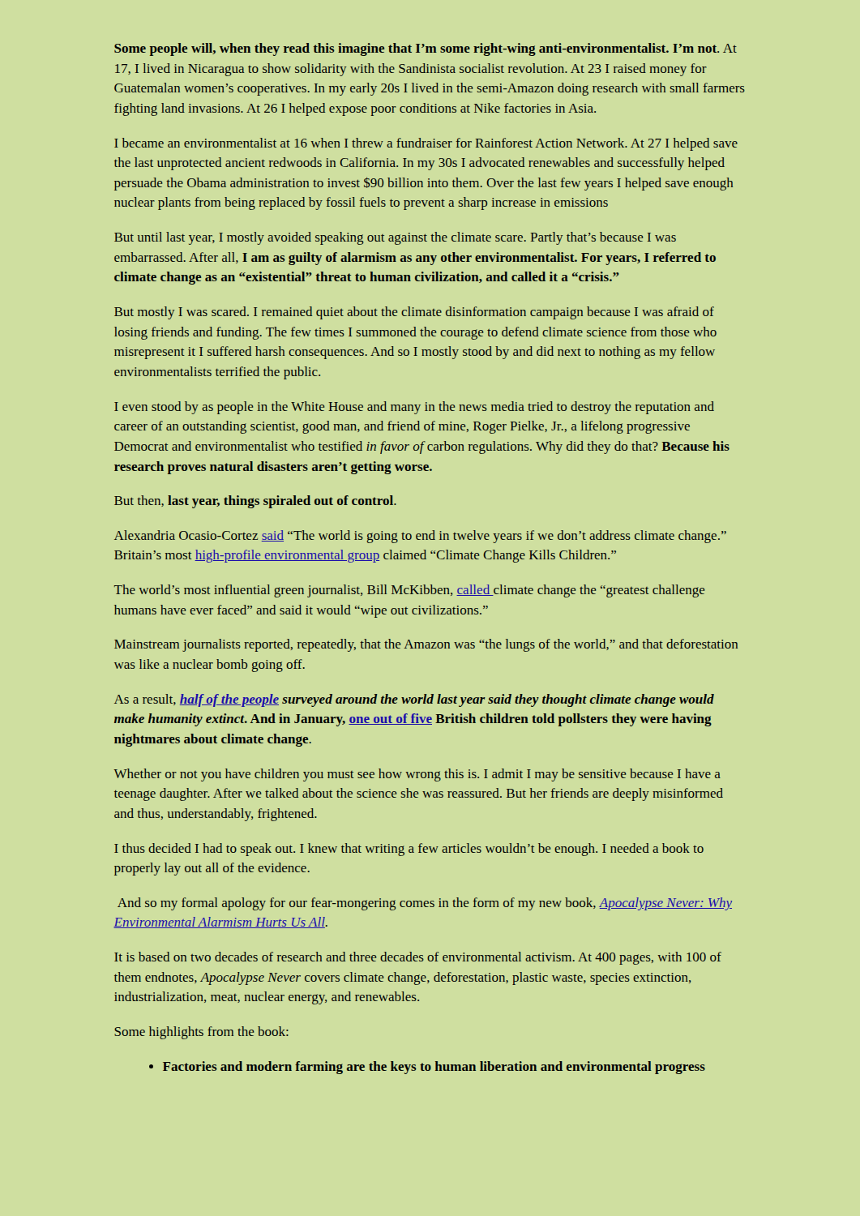Some people will, when they read this imagine that I’m some right-wing anti-environmentalist. I’m not. At 17, I lived in Nicaragua to show solidarity with the Sandinista socialist revolution. At 23 I raised money for Guatemalan women’s cooperatives. In my early 20s I lived in the semi-Amazon doing research with small farmers fighting land invasions. At 26 I helped expose poor conditions at Nike factories in Asia.
I became an environmentalist at 16 when I threw a fundraiser for Rainforest Action Network. At 27 I helped save the last unprotected ancient redwoods in California. In my 30s I advocated renewables and successfully helped persuade the Obama administration to invest $90 billion into them. Over the last few years I helped save enough nuclear plants from being replaced by fossil fuels to prevent a sharp increase in emissions
But until last year, I mostly avoided speaking out against the climate scare. Partly that’s because I was embarrassed. After all, I am as guilty of alarmism as any other environmentalist. For years, I referred to climate change as an “existential” threat to human civilization, and called it a “crisis.”
But mostly I was scared. I remained quiet about the climate disinformation campaign because I was afraid of losing friends and funding. The few times I summoned the courage to defend climate science from those who misrepresent it I suffered harsh consequences. And so I mostly stood by and did next to nothing as my fellow environmentalists terrified the public.
I even stood by as people in the White House and many in the news media tried to destroy the reputation and career of an outstanding scientist, good man, and friend of mine, Roger Pielke, Jr., a lifelong progressive Democrat and environmentalist who testified in favor of carbon regulations. Why did they do that? Because his research proves natural disasters aren’t getting worse.
But then, last year, things spiraled out of control.
Alexandria Ocasio-Cortez said “The world is going to end in twelve years if we don’t address climate change.” Britain’s most high-profile environmental group claimed “Climate Change Kills Children.”
The world’s most influential green journalist, Bill McKibben, called climate change the “greatest challenge humans have ever faced” and said it would “wipe out civilizations.”
Mainstream journalists reported, repeatedly, that the Amazon was “the lungs of the world,” and that deforestation was like a nuclear bomb going off.
As a result, half of the people surveyed around the world last year said they thought climate change would make humanity extinct. And in January, one out of five British children told pollsters they were having nightmares about climate change.
Whether or not you have children you must see how wrong this is. I admit I may be sensitive because I have a teenage daughter. After we talked about the science she was reassured. But her friends are deeply misinformed and thus, understandably, frightened.
I thus decided I had to speak out. I knew that writing a few articles wouldn’t be enough. I needed a book to properly lay out all of the evidence.
And so my formal apology for our fear-mongering comes in the form of my new book, Apocalypse Never: Why Environmental Alarmism Hurts Us All.
It is based on two decades of research and three decades of environmental activism. At 400 pages, with 100 of them endnotes, Apocalypse Never covers climate change, deforestation, plastic waste, species extinction, industrialization, meat, nuclear energy, and renewables.
Some highlights from the book:
Factories and modern farming are the keys to human liberation and environmental progress